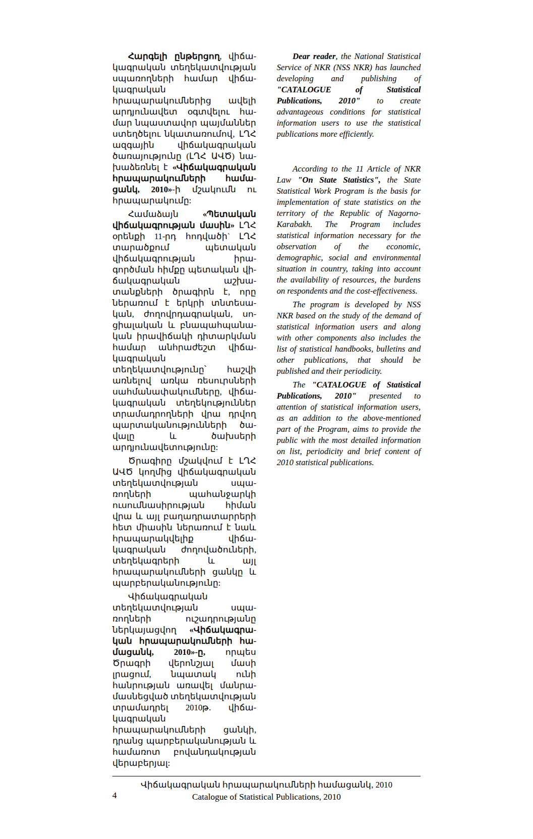Հարգելի ընթերցող, վիճակագրական տեղեկատվության սպառողների համար վիճակագրական հրապարակումներից ավելի արդյունավետ օգտվելու համար նպաստավոր պայմաններ ստեղծելու նկատառումով, ԼՂՀ ազգային վիճակագրական ծառայությունը (ԼՂՀ ԱՎԾ) նախաձեռնել է «Վիճակագրական հրապարակումների համացանկ, 2010»-ի մշակումն ու հրապարակումը:
Համաձայն «Պետական վիճակագրության մասին» ԼՂՀ օրենքի 11-րդ հոդվածի` ԼՂՀ տարածքում պետական վիճակագրության իրագործման հիմքը պետական վիճակագրական աշխատանքների ծրագիրն է, որը ներառում է երկրի տնտեսական, ժողովրդագրական, սոցիալական և բնապահպանական իրավիճակի դիտարկման համար անհրաժեշտ վիճակագրական տեղեկատվությունը՝ հաշվի առնելով առկա ռեսուրսների սահմանափակումները, վիճակագրական տեղեկություններ տրամադրողների վրա դրվող պարտականությունների ծավալը և ծախսերի արդյունավետությունը:
Ծրագիրը մշակվում է ԼՂՀ ԱՎԾ կողմից վիճակագրական տեղեկատվության սպառողների պահանջարկի ուսումնասիրության հիման վրա և այլ բաղադրատարրերի հետ միասին ներառում է նաև հրապարակվելիք վիճակագրական ժողովածուների, տեղեկագրերի և այլ հրապարակումների ցանկը և պարբերականությունը:
Վիճակագրական տեղեկատվության սպառողների ուշադրությանը ներկայացվող «Վիճակագրական հրապարակումների համացանկ, 2010»-ը, որպես Ծրագրի վերոնշյալ մասի լրացում, նպատակ ունի հանրության առավել մանրամասնեցված տեղեկատվության տրամադրել 2010թ. վիճակագրական հրապարակումների ցանկի, դրանց պարբերականության և համառոտ բովանդակության վերաբերյալ:
Dear reader, the National Statistical Service of NKR (NSS NKR) has launched developing and publishing of "CATALOGUE of Statistical Publications, 2010" to create advantageous conditions for statistical information users to use the statistical publications more efficiently.
According to the 11 Article of NKR Law "On State Statistics", the State Statistical Work Program is the basis for implementation of state statistics on the territory of the Republic of Nagorno-Karabakh. The Program includes statistical information necessary for the observation of the economic, demographic, social and environmental situation in country, taking into account the availability of resources, the burdens on respondents and the cost-effectiveness.
The program is developed by NSS NKR based on the study of the demand of statistical information users and along with other components also includes the list of statistical handbooks, bulletins and other publications, that should be published and their periodicity.
The "CATALOGUE of Statistical Publications, 2010" presented to attention of statistical information users, as an addition to the above-mentioned part of the Program, aims to provide the public with the most detailed information on list, periodicity and brief content of 2010 statistical publications.
4
Վիճակագրական հրապարակումների համացանկ, 2010
Catalogue of Statistical Publications, 2010